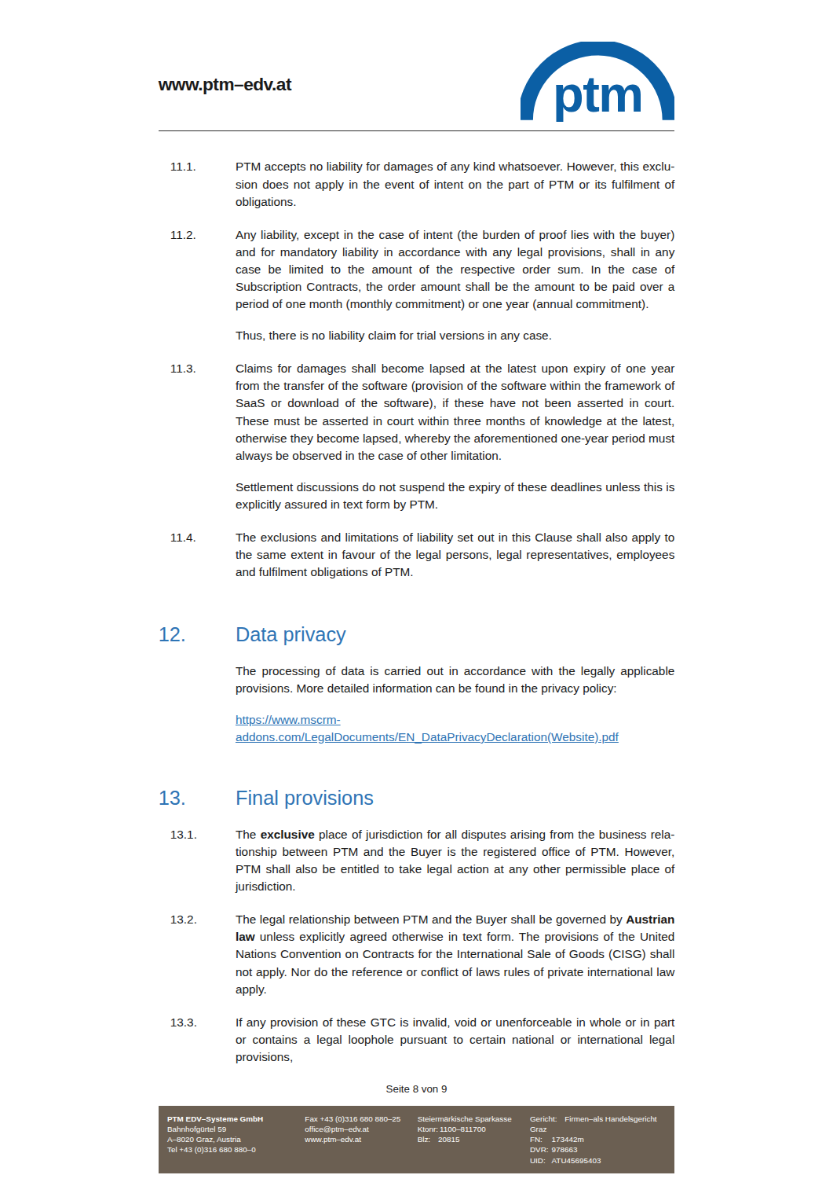www.ptm–edv.at
ptm
11.1.
PTM accepts no liability for damages of any kind whatsoever. However, this exclusion does not apply in the event of intent on the part of PTM or its fulfilment of obligations.
11.2.
Any liability, except in the case of intent (the burden of proof lies with the buyer) and for mandatory liability in accordance with any legal provisions, shall in any case be limited to the amount of the respective order sum. In the case of Subscription Contracts, the order amount shall be the amount to be paid over a period of one month (monthly commitment) or one year (annual commitment).
Thus, there is no liability claim for trial versions in any case.
11.3.
Claims for damages shall become lapsed at the latest upon expiry of one year from the transfer of the software (provision of the software within the framework of SaaS or download of the software), if these have not been asserted in court. These must be asserted in court within three months of knowledge at the latest, otherwise they become lapsed, whereby the aforementioned one-year period must always be observed in the case of other limitation.
Settlement discussions do not suspend the expiry of these deadlines unless this is explicitly assured in text form by PTM.
11.4.
The exclusions and limitations of liability set out in this Clause shall also apply to the same extent in favour of the legal persons, legal representatives, employees and fulfilment obligations of PTM.
12. Data privacy
The processing of data is carried out in accordance with the legally applicable provisions. More detailed information can be found in the privacy policy:
https://www.mscrm-
addons.com/LegalDocuments/EN_DataPrivacyDeclaration(Website).pdf
13. Final provisions
13.1.
The exclusive place of jurisdiction for all disputes arising from the business relationship between PTM and the Buyer is the registered office of PTM. However, PTM shall also be entitled to take legal action at any other permissible place of jurisdiction.
13.2.
The legal relationship between PTM and the Buyer shall be governed by Austrian law unless explicitly agreed otherwise in text form. The provisions of the United Nations Convention on Contracts for the International Sale of Goods (CISG) shall not apply. Nor do the reference or conflict of laws rules of private international law apply.
13.3.
If any provision of these GTC is invalid, void or unenforceable in whole or in part or contains a legal loophole pursuant to certain national or international legal provisions,
Seite 8 von 9
PTM EDV–Systeme GmbH
Bahnhofgürtel 59
A–8020 Graz, Austria
Tel +43 (0)316 680 880–0
Fax +43 (0)316 680 880–25
office@ptm–edv.at
www.ptm–edv.at
Steiermärkische Sparkasse
Ktonr: 1100–811700
Blz: 20815
Gericht: Firmen–als Handelsgericht Graz
| FN: | 173442m |
| DVR: | 978663 |
| UID: | ATU45695403 |